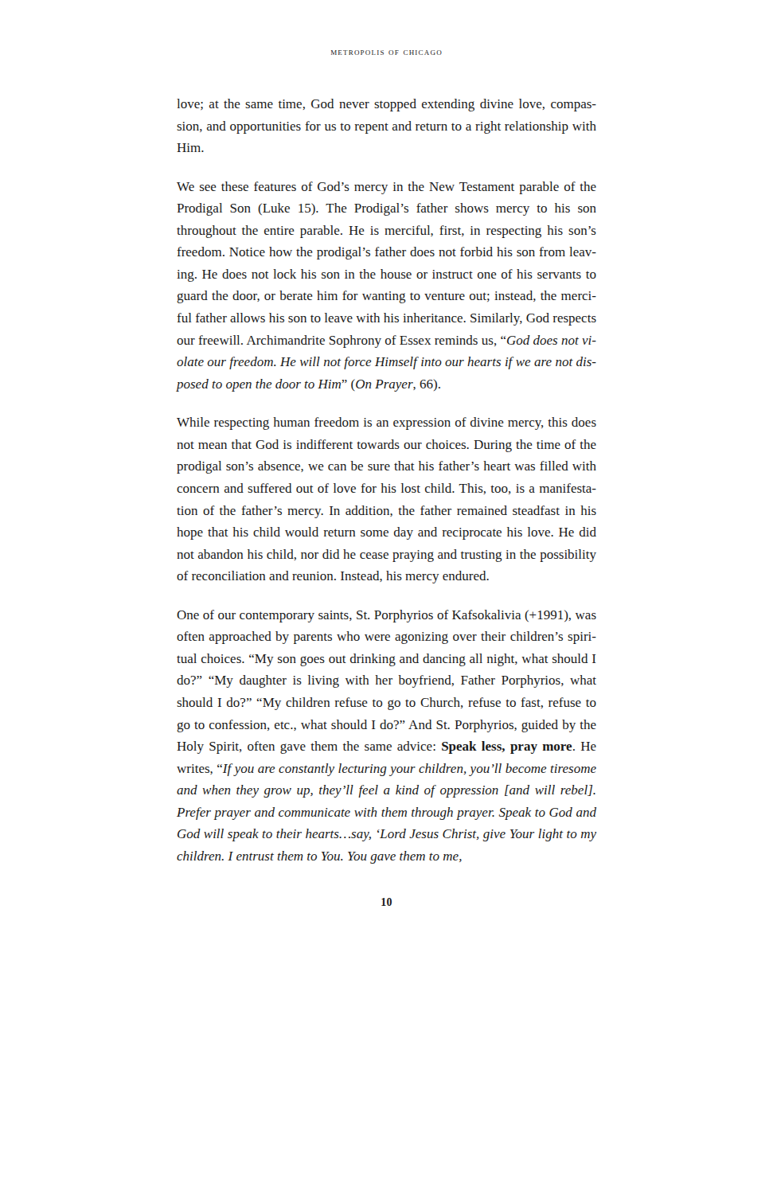Metropolis of Chicago
love; at the same time, God never stopped extending divine love, compassion, and opportunities for us to repent and return to a right relationship with Him.
We see these features of God’s mercy in the New Testament parable of the Prodigal Son (Luke 15). The Prodigal’s father shows mercy to his son throughout the entire parable. He is merciful, first, in respecting his son’s freedom. Notice how the prodigal’s father does not forbid his son from leaving. He does not lock his son in the house or instruct one of his servants to guard the door, or berate him for wanting to venture out; instead, the merciful father allows his son to leave with his inheritance. Similarly, God respects our freewill. Archimandrite Sophrony of Essex reminds us, “God does not violate our freedom. He will not force Himself into our hearts if we are not disposed to open the door to Him” (On Prayer, 66).
While respecting human freedom is an expression of divine mercy, this does not mean that God is indifferent towards our choices. During the time of the prodigal son’s absence, we can be sure that his father’s heart was filled with concern and suffered out of love for his lost child. This, too, is a manifestation of the father’s mercy. In addition, the father remained steadfast in his hope that his child would return some day and reciprocate his love. He did not abandon his child, nor did he cease praying and trusting in the possibility of reconciliation and reunion. Instead, his mercy endured.
One of our contemporary saints, St. Porphyrios of Kafsokalivia (+1991), was often approached by parents who were agonizing over their children’s spiritual choices. “My son goes out drinking and dancing all night, what should I do?” “My daughter is living with her boyfriend, Father Porphyrios, what should I do?” “My children refuse to go to Church, refuse to fast, refuse to go to confession, etc., what should I do?” And St. Porphyrios, guided by the Holy Spirit, often gave them the same advice: Speak less, pray more. He writes, “If you are constantly lecturing your children, you’ll become tiresome and when they grow up, they’ll feel a kind of oppression [and will rebel]. Prefer prayer and communicate with them through prayer. Speak to God and God will speak to their hearts…say, ‘Lord Jesus Christ, give Your light to my children. I entrust them to You. You gave them to me,
10